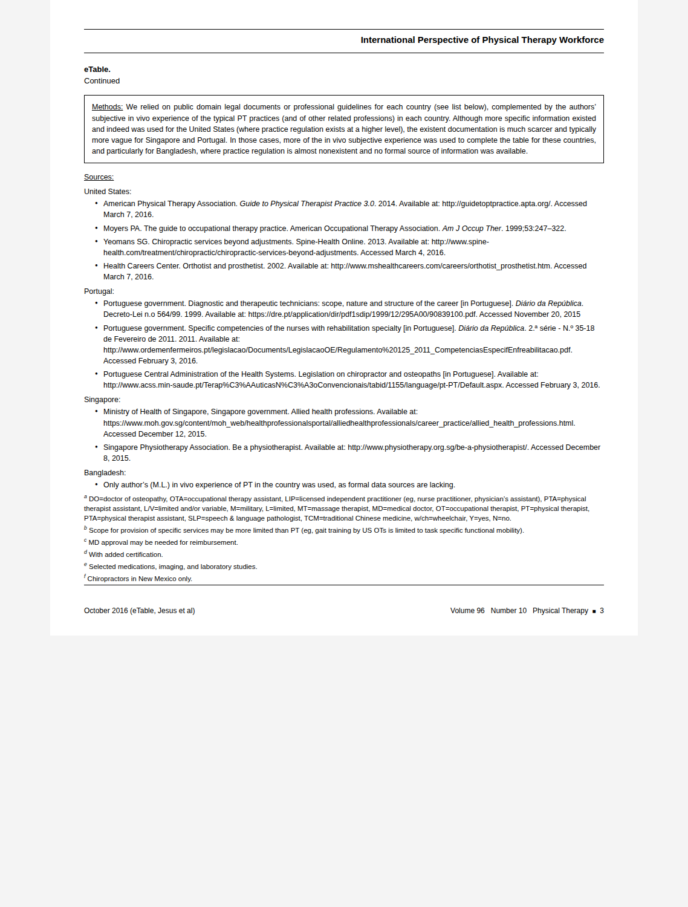International Perspective of Physical Therapy Workforce
eTable.
Continued
Methods: We relied on public domain legal documents or professional guidelines for each country (see list below), complemented by the authors’ subjective in vivo experience of the typical PT practices (and of other related professions) in each country. Although more specific information existed and indeed was used for the United States (where practice regulation exists at a higher level), the existent documentation is much scarcer and typically more vague for Singapore and Portugal. In those cases, more of the in vivo subjective experience was used to complete the table for these countries, and particularly for Bangladesh, where practice regulation is almost nonexistent and no formal source of information was available.
Sources:
United States:
American Physical Therapy Association. Guide to Physical Therapist Practice 3.0. 2014. Available at: http://guidetoptpractice.apta.org/. Accessed March 7, 2016.
Moyers PA. The guide to occupational therapy practice. American Occupational Therapy Association. Am J Occup Ther. 1999;53:247–322.
Yeomans SG. Chiropractic services beyond adjustments. Spine-Health Online. 2013. Available at: http://www.spine-health.com/treatment/chiropractic/chiropractic-services-beyond-adjustments. Accessed March 4, 2016.
Health Careers Center. Orthotist and prosthetist. 2002. Available at: http://www.mshealthcareers.com/careers/orthotist_prosthetist.htm. Accessed March 7, 2016.
Portugal:
Portuguese government. Diagnostic and therapeutic technicians: scope, nature and structure of the career [in Portuguese]. Diário da República. Decreto-Lei n.o 564/99. 1999. Available at: https://dre.pt/application/dir/pdf1sdip/1999/12/295A00/90839100.pdf. Accessed November 20, 2015
Portuguese government. Specific competencies of the nurses with rehabilitation specialty [in Portuguese]. Diário da República. 2.ª série - N.º 35-18 de Fevereiro de 2011. 2011. Available at: http://www.ordemenfermeiros.pt/legislacao/Documents/LegislacaoOE/Regulamento%20125_2011_CompetenciasEspecifEnfreabilitacao.pdf. Accessed February 3, 2016.
Portuguese Central Administration of the Health Systems. Legislation on chiropractor and osteopaths [in Portuguese]. Available at: http://www.acss.min-saude.pt/Terap%C3%AAuticasN%C3%A3oConvencionais/tabid/1155/language/pt-PT/Default.aspx. Accessed February 3, 2016.
Singapore:
Ministry of Health of Singapore, Singapore government. Allied health professions. Available at: https://www.moh.gov.sg/content/moh_web/healthprofessionalsportal/alliedhealthprofessionals/career_practice/allied_health_professions.html. Accessed December 12, 2015.
Singapore Physiotherapy Association. Be a physiotherapist. Available at: http://www.physiotherapy.org.sg/be-a-physiotherapist/. Accessed December 8, 2015.
Bangladesh:
Only author’s (M.L.) in vivo experience of PT in the country was used, as formal data sources are lacking.
a DO=doctor of osteopathy, OTA=occupational therapy assistant, LIP=licensed independent practitioner (eg, nurse practitioner, physician’s assistant), PTA=physical therapist assistant, L/V=limited and/or variable, M=military, L=limited, MT=massage therapist, MD=medical doctor, OT=occupational therapist, PT=physical therapist, PTA=physical therapist assistant, SLP=speech & language pathologist, TCM=traditional Chinese medicine, w/ch=wheelchair, Y=yes, N=no.
b Scope for provision of specific services may be more limited than PT (eg, gait training by US OTs is limited to task specific functional mobility).
c MD approval may be needed for reimbursement.
d With added certification.
e Selected medications, imaging, and laboratory studies.
f Chiropractors in New Mexico only.
October 2016 (eTable, Jesus et al)
Volume 96 Number 10 Physical Therapy ■ 3